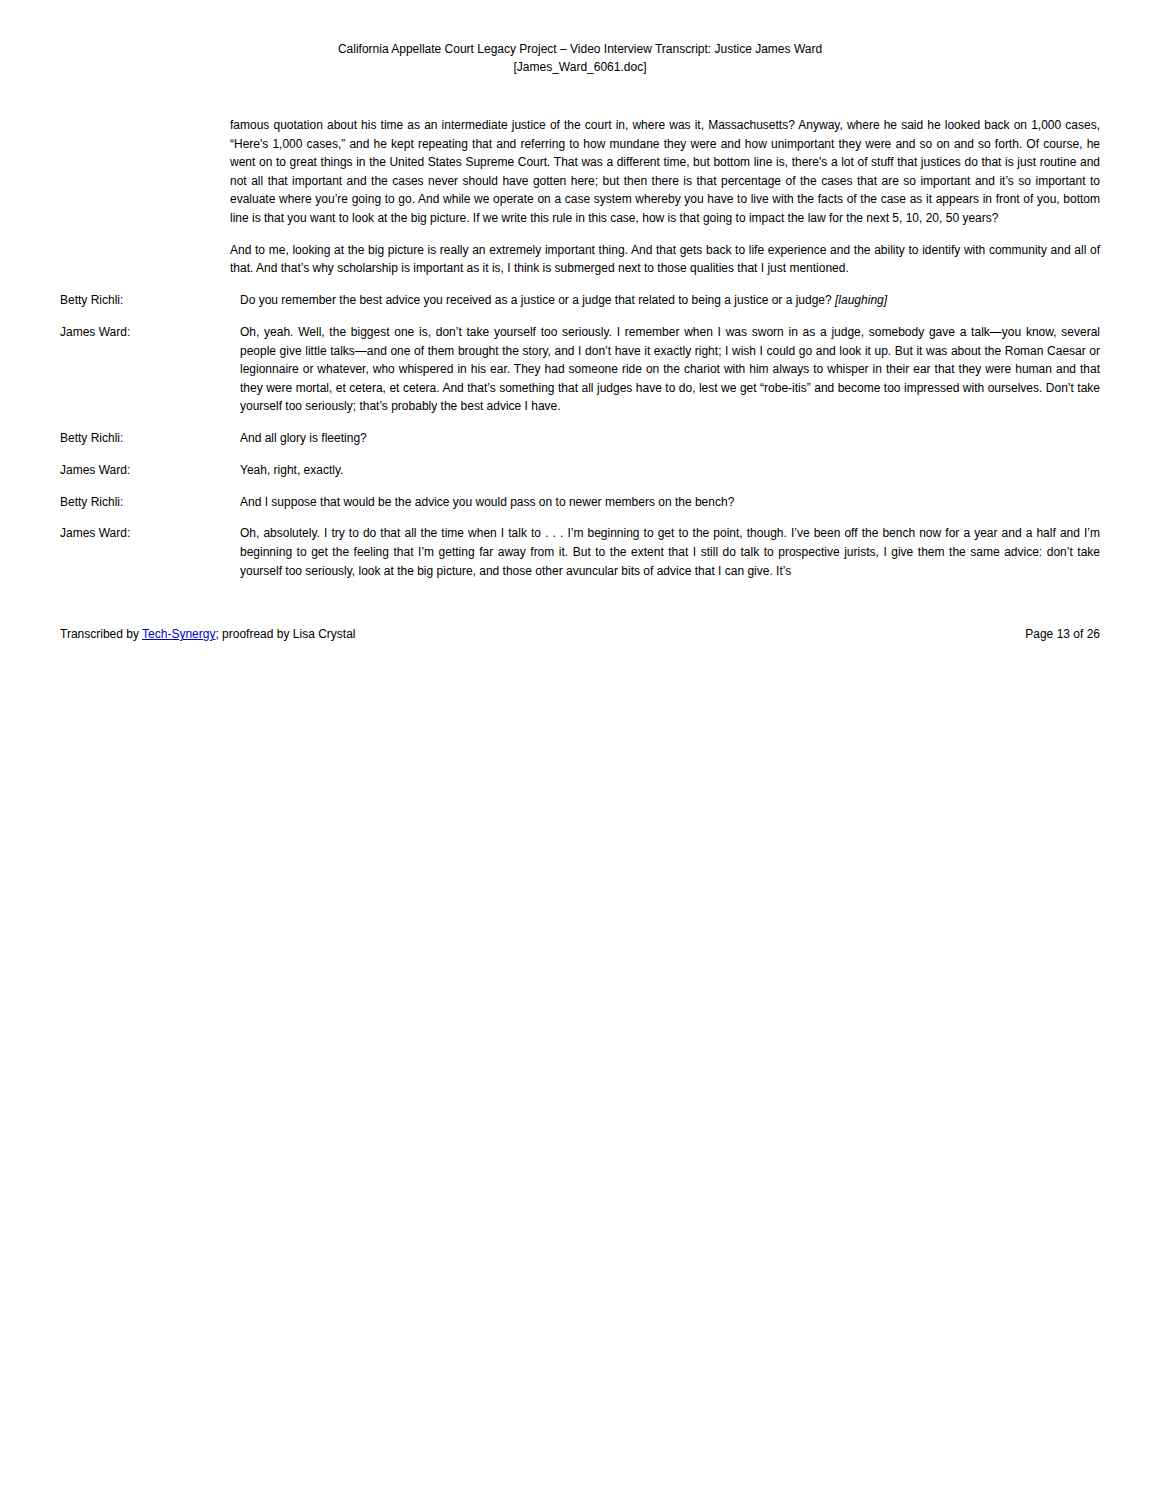California Appellate Court Legacy Project – Video Interview Transcript: Justice James Ward
[James_Ward_6061.doc]
famous quotation about his time as an intermediate justice of the court in, where was it, Massachusetts? Anyway, where he said he looked back on 1,000 cases, “Here's 1,000 cases,” and he kept repeating that and referring to how mundane they were and how unimportant they were and so on and so forth. Of course, he went on to great things in the United States Supreme Court. That was a different time, but bottom line is, there's a lot of stuff that justices do that is just routine and not all that important and the cases never should have gotten here; but then there is that percentage of the cases that are so important and it’s so important to evaluate where you’re going to go. And while we operate on a case system whereby you have to live with the facts of the case as it appears in front of you, bottom line is that you want to look at the big picture. If we write this rule in this case, how is that going to impact the law for the next 5, 10, 20, 50 years?
And to me, looking at the big picture is really an extremely important thing. And that gets back to life experience and the ability to identify with community and all of that. And that’s why scholarship is important as it is, I think is submerged next to those qualities that I just mentioned.
Betty Richli:
Do you remember the best advice you received as a justice or a judge that related to being a justice or a judge? [laughing]
James Ward:
Oh, yeah. Well, the biggest one is, don’t take yourself too seriously. I remember when I was sworn in as a judge, somebody gave a talk—you know, several people give little talks—and one of them brought the story, and I don’t have it exactly right; I wish I could go and look it up. But it was about the Roman Caesar or legionnaire or whatever, who whispered in his ear. They had someone ride on the chariot with him always to whisper in their ear that they were human and that they were mortal, et cetera, et cetera. And that’s something that all judges have to do, lest we get “robe-itis” and become too impressed with ourselves. Don’t take yourself too seriously; that’s probably the best advice I have.
Betty Richli:
And all glory is fleeting?
James Ward:
Yeah, right, exactly.
Betty Richli:
And I suppose that would be the advice you would pass on to newer members on the bench?
James Ward:
Oh, absolutely. I try to do that all the time when I talk to . . . I’m beginning to get to the point, though. I’ve been off the bench now for a year and a half and I’m beginning to get the feeling that I’m getting far away from it. But to the extent that I still do talk to prospective jurists, I give them the same advice: don’t take yourself too seriously, look at the big picture, and those other avuncular bits of advice that I can give. It’s
Transcribed by Tech-Synergy; proofread by Lisa Crystal
Page 13 of 26